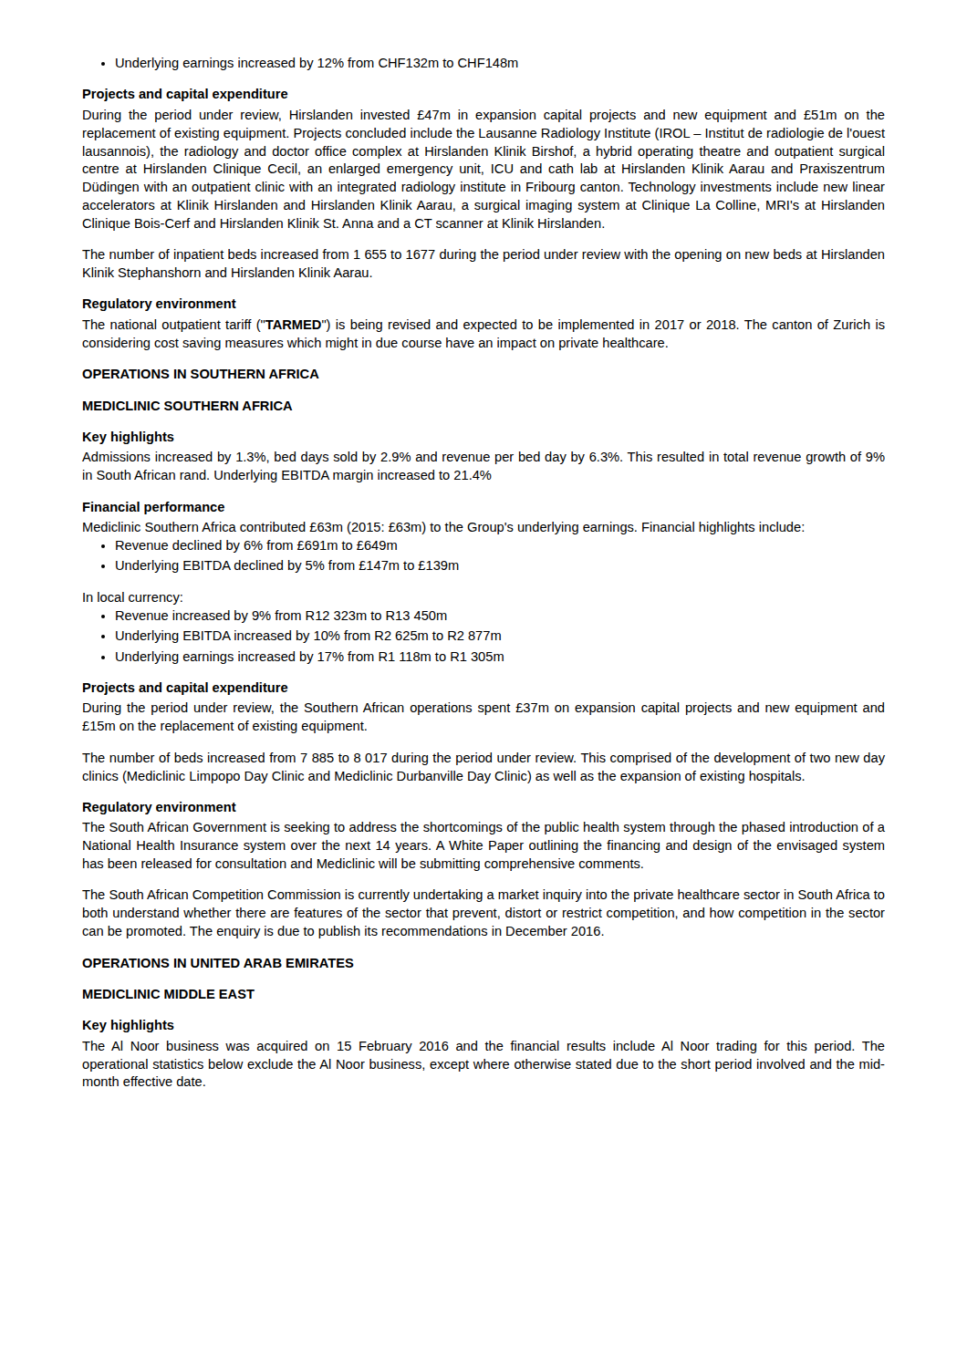Underlying earnings increased by 12% from CHF132m to CHF148m
Projects and capital expenditure
During the period under review, Hirslanden invested £47m in expansion capital projects and new equipment and £51m on the replacement of existing equipment. Projects concluded include the Lausanne Radiology Institute (IROL – Institut de radiologie de l'ouest lausannois), the radiology and doctor office complex at Hirslanden Klinik Birshof, a hybrid operating theatre and outpatient surgical centre at Hirslanden Clinique Cecil, an enlarged emergency unit, ICU and cath lab at Hirslanden Klinik Aarau and Praxiszentrum Düdingen with an outpatient clinic with an integrated radiology institute in Fribourg canton. Technology investments include new linear accelerators at Klinik Hirslanden and Hirslanden Klinik Aarau, a surgical imaging system at Clinique La Colline, MRI's at Hirslanden Clinique Bois-Cerf and Hirslanden Klinik St. Anna and a CT scanner at Klinik Hirslanden.
The number of inpatient beds increased from 1 655 to 1677 during the period under review with the opening on new beds at Hirslanden Klinik Stephanshorn and Hirslanden Klinik Aarau.
Regulatory environment
The national outpatient tariff ("TARMED") is being revised and expected to be implemented in 2017 or 2018. The canton of Zurich is considering cost saving measures which might in due course have an impact on private healthcare.
OPERATIONS IN SOUTHERN AFRICA
MEDICLINIC SOUTHERN AFRICA
Key highlights
Admissions increased by 1.3%, bed days sold by 2.9% and revenue per bed day by 6.3%. This resulted in total revenue growth of 9% in South African rand. Underlying EBITDA margin increased to 21.4%
Financial performance
Mediclinic Southern Africa contributed £63m (2015: £63m) to the Group's underlying earnings. Financial highlights include:
Revenue declined by 6% from £691m to £649m
Underlying EBITDA declined by 5% from £147m to £139m
In local currency:
Revenue increased by 9% from R12 323m to R13 450m
Underlying EBITDA increased by 10% from R2 625m to R2 877m
Underlying earnings increased by 17% from R1 118m to R1 305m
Projects and capital expenditure
During the period under review, the Southern African operations spent £37m on expansion capital projects and new equipment and £15m on the replacement of existing equipment.
The number of beds increased from 7 885 to 8 017 during the period under review. This comprised of the development of two new day clinics (Mediclinic Limpopo Day Clinic and Mediclinic Durbanville Day Clinic) as well as the expansion of existing hospitals.
Regulatory environment
The South African Government is seeking to address the shortcomings of the public health system through the phased introduction of a National Health Insurance system over the next 14 years. A White Paper outlining the financing and design of the envisaged system has been released for consultation and Mediclinic will be submitting comprehensive comments.
The South African Competition Commission is currently undertaking a market inquiry into the private healthcare sector in South Africa to both understand whether there are features of the sector that prevent, distort or restrict competition, and how competition in the sector can be promoted. The enquiry is due to publish its recommendations in December 2016.
OPERATIONS IN UNITED ARAB EMIRATES
MEDICLINIC MIDDLE EAST
Key highlights
The Al Noor business was acquired on 15 February 2016 and the financial results include Al Noor trading for this period. The operational statistics below exclude the Al Noor business, except where otherwise stated due to the short period involved and the mid-month effective date.